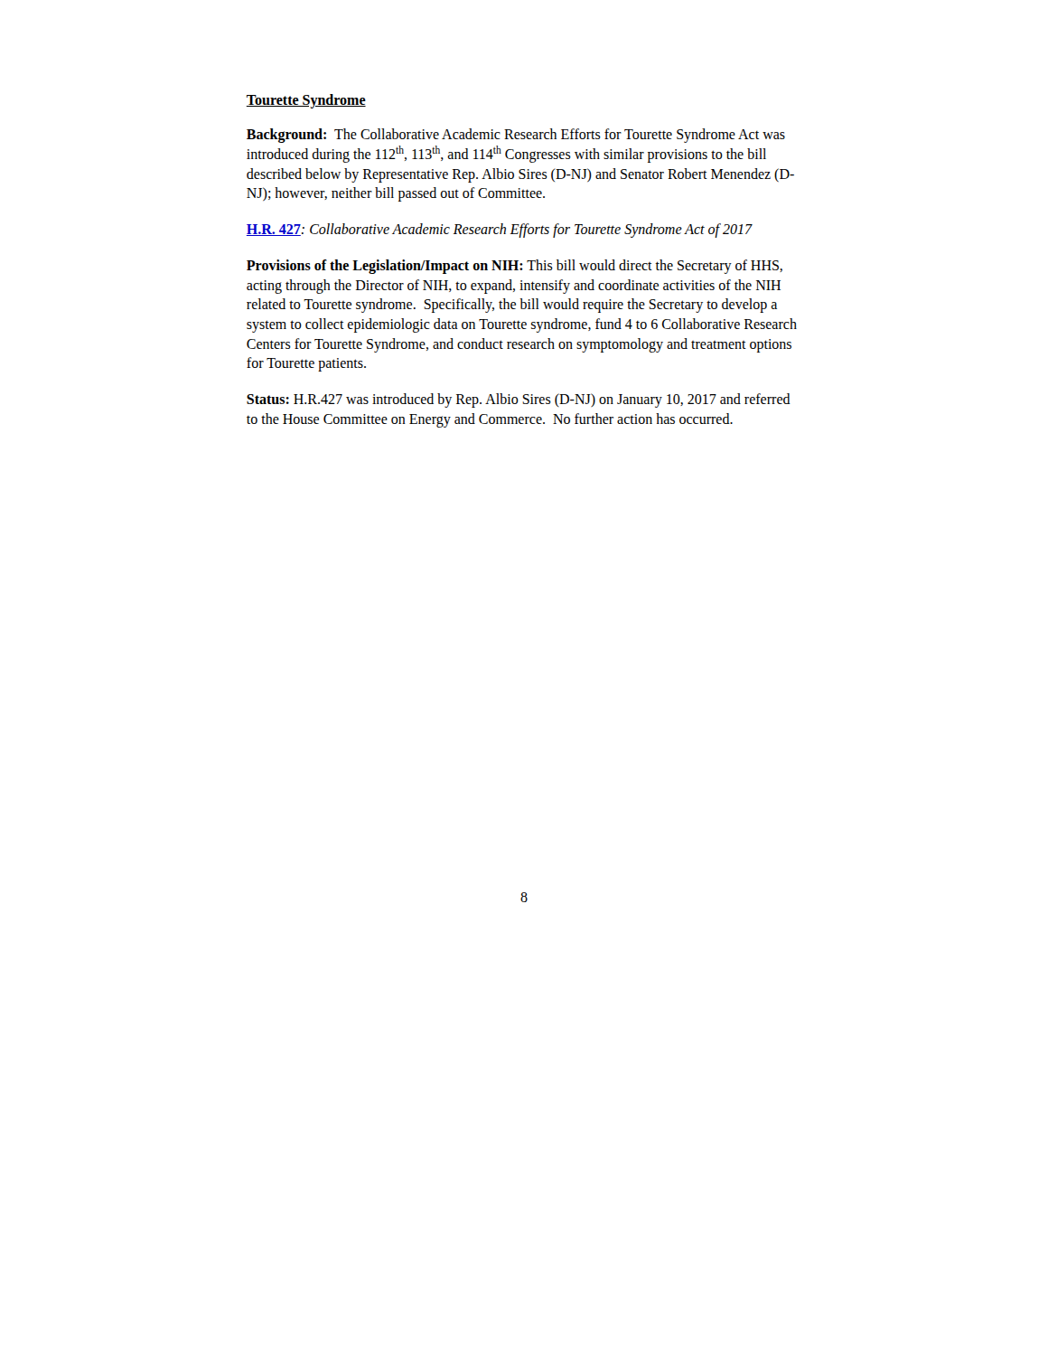Tourette Syndrome
Background: The Collaborative Academic Research Efforts for Tourette Syndrome Act was introduced during the 112th, 113th, and 114th Congresses with similar provisions to the bill described below by Representative Rep. Albio Sires (D-NJ) and Senator Robert Menendez (D-NJ); however, neither bill passed out of Committee.
H.R. 427: Collaborative Academic Research Efforts for Tourette Syndrome Act of 2017
Provisions of the Legislation/Impact on NIH: This bill would direct the Secretary of HHS, acting through the Director of NIH, to expand, intensify and coordinate activities of the NIH related to Tourette syndrome. Specifically, the bill would require the Secretary to develop a system to collect epidemiologic data on Tourette syndrome, fund 4 to 6 Collaborative Research Centers for Tourette Syndrome, and conduct research on symptomology and treatment options for Tourette patients.
Status: H.R.427 was introduced by Rep. Albio Sires (D-NJ) on January 10, 2017 and referred to the House Committee on Energy and Commerce. No further action has occurred.
8